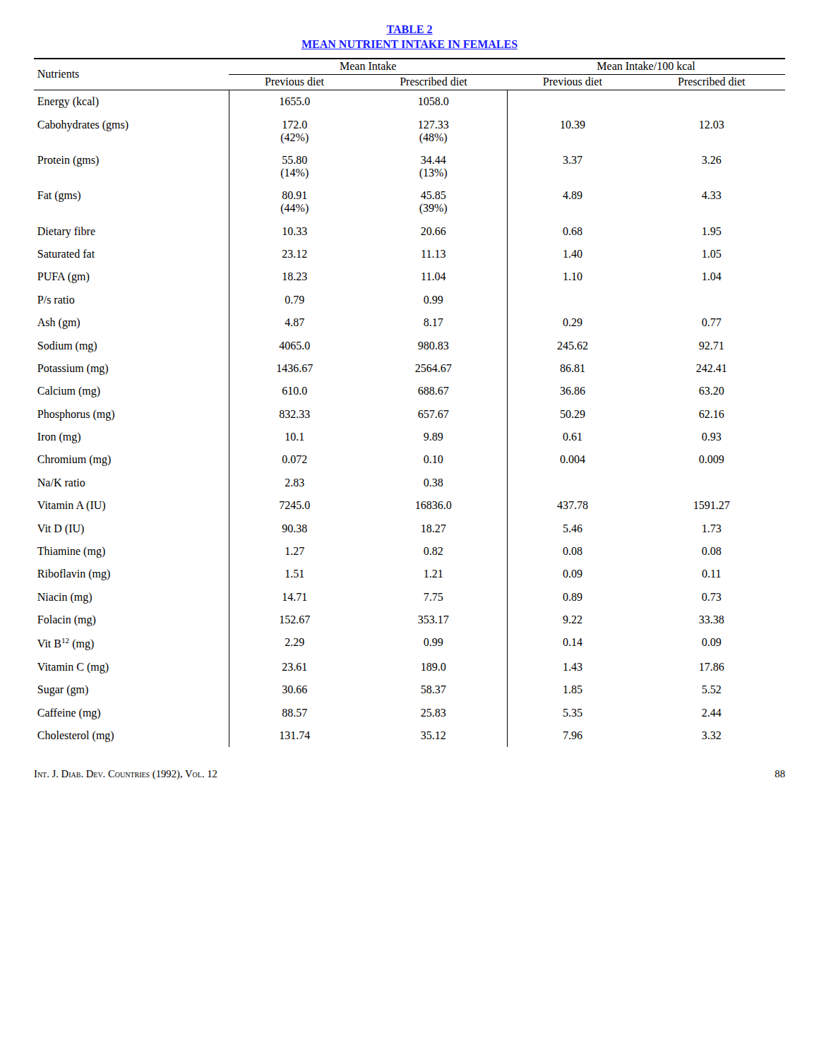TABLE 2
MEAN NUTRIENT INTAKE IN FEMALES
| Nutrients | Mean Intake | Mean Intake/100 kcal |
| --- | --- | --- |
| Previous diet | Prescribed diet | Previous diet | Prescribed diet |
| Energy (kcal) | 1655.0 | 1058.0 | | |
| Cabohydrates (gms) | 172.0 (42%) | 127.33 (48%) | 10.39 | 12.03 |
| Protein (gms) | 55.80 (14%) | 34.44 (13%) | 3.37 | 3.26 |
| Fat (gms) | 80.91 (44%) | 45.85 (39%) | 4.89 | 4.33 |
| Dietary fibre | 10.33 | 20.66 | 0.68 | 1.95 |
| Saturated fat | 23.12 | 11.13 | 1.40 | 1.05 |
| PUFA (gm) | 18.23 | 11.04 | 1.10 | 1.04 |
| P/s ratio | 0.79 | 0.99 | | |
| Ash (gm) | 4.87 | 8.17 | 0.29 | 0.77 |
| Sodium (mg) | 4065.0 | 980.83 | 245.62 | 92.71 |
| Potassium (mg) | 1436.67 | 2564.67 | 86.81 | 242.41 |
| Calcium (mg) | 610.0 | 688.67 | 36.86 | 63.20 |
| Phosphorus (mg) | 832.33 | 657.67 | 50.29 | 62.16 |
| Iron (mg) | 10.1 | 9.89 | 0.61 | 0.93 |
| Chromium (mg) | 0.072 | 0.10 | 0.004 | 0.009 |
| Na/K ratio | 2.83 | 0.38 | | |
| Vitamin A (IU) | 7245.0 | 16836.0 | 437.78 | 1591.27 |
| Vit D (IU) | 90.38 | 18.27 | 5.46 | 1.73 |
| Thiamine (mg) | 1.27 | 0.82 | 0.08 | 0.08 |
| Riboflavin (mg) | 1.51 | 1.21 | 0.09 | 0.11 |
| Niacin (mg) | 14.71 | 7.75 | 0.89 | 0.73 |
| Folacin (mg) | 152.67 | 353.17 | 9.22 | 33.38 |
| Vit B 12 (mg) | 2.29 | 0.99 | 0.14 | 0.09 |
| Vitamin C (mg) | 23.61 | 189.0 | 1.43 | 17.86 |
| Sugar (gm) | 30.66 | 58.37 | 1.85 | 5.52 |
| Caffeine (mg) | 88.57 | 25.83 | 5.35 | 2.44 |
| Cholesterol (mg) | 131.74 | 35.12 | 7.96 | 3.32 |
Int. J. Diab. Dev. Countries (1992), Vol. 12 88